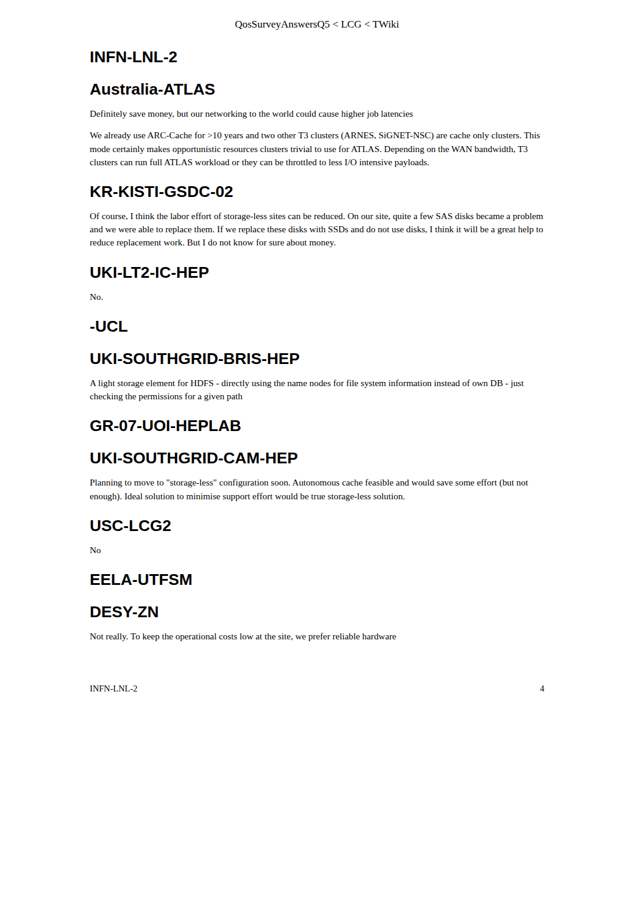QosSurveyAnswersQ5 < LCG < TWiki
INFN-LNL-2
Australia-ATLAS
Definitely save money, but our networking to the world could cause higher job latencies
We already use ARC-Cache for >10 years and two other T3 clusters (ARNES, SiGNET-NSC) are cache only clusters. This mode certainly makes opportunistic resources clusters trivial to use for ATLAS. Depending on the WAN bandwidth, T3 clusters can run full ATLAS workload or they can be throttled to less I/O intensive payloads.
KR-KISTI-GSDC-02
Of course, I think the labor effort of storage-less sites can be reduced. On our site, quite a few SAS disks became a problem and we were able to replace them. If we replace these disks with SSDs and do not use disks, I think it will be a great help to reduce replacement work. But I do not know for sure about money.
UKI-LT2-IC-HEP
No.
-UCL
UKI-SOUTHGRID-BRIS-HEP
A light storage element for HDFS - directly using the name nodes for file system information instead of own DB - just checking the permissions for a given path
GR-07-UOI-HEPLAB
UKI-SOUTHGRID-CAM-HEP
Planning to move to "storage-less" configuration soon. Autonomous cache feasible and would save some effort (but not enough). Ideal solution to minimise support effort would be true storage-less solution.
USC-LCG2
No
EELA-UTFSM
DESY-ZN
Not really. To keep the operational costs low at the site, we prefer reliable hardware
INFN-LNL-2 4